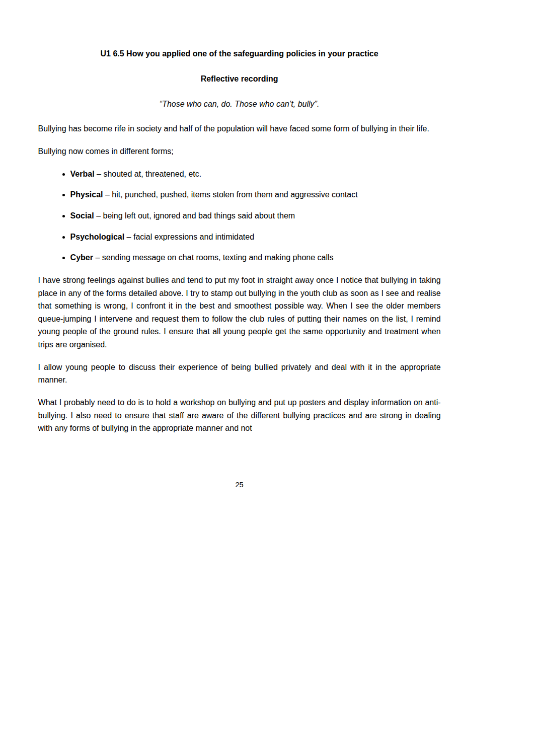U1 6.5 How you applied one of the safeguarding policies in your practice
Reflective recording
“Those who can, do. Those who can’t, bully”.
Bullying has become rife in society and half of the population will have faced some form of bullying in their life.
Bullying now comes in different forms;
Verbal – shouted at, threatened, etc.
Physical – hit, punched, pushed, items stolen from them and aggressive contact
Social – being left out, ignored and bad things said about them
Psychological – facial expressions and intimidated
Cyber – sending message on chat rooms, texting and making phone calls
I have strong feelings against bullies and tend to put my foot in straight away once I notice that bullying in taking place in any of the forms detailed above. I try to stamp out bullying in the youth club as soon as I see and realise that something is wrong, I confront it in the best and smoothest possible way. When I see the older members queue-jumping I intervene and request them to follow the club rules of putting their names on the list, I remind young people of the ground rules. I ensure that all young people get the same opportunity and treatment when trips are organised.
I allow young people to discuss their experience of being bullied privately and deal with it in the appropriate manner.
What I probably need to do is to hold a workshop on bullying and put up posters and display information on anti-bullying. I also need to ensure that staff are aware of the different bullying practices and are strong in dealing with any forms of bullying in the appropriate manner and not
25